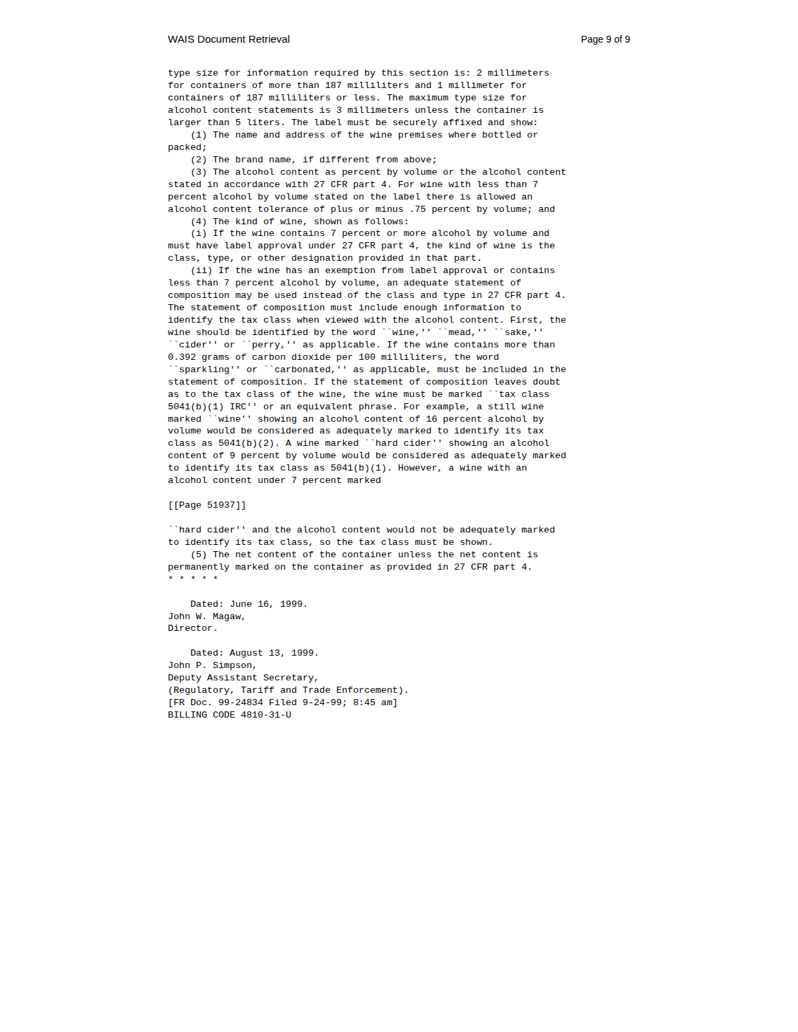WAIS Document Retrieval Page 9 of 9
type size for information required by this section is: 2 millimeters
for containers of more than 187 milliliters and 1 millimeter for
containers of 187 milliliters or less. The maximum type size for
alcohol content statements is 3 millimeters unless the container is
larger than 5 liters. The label must be securely affixed and show:
    (1) The name and address of the wine premises where bottled or
packed;
    (2) The brand name, if different from above;
    (3) The alcohol content as percent by volume or the alcohol content
stated in accordance with 27 CFR part 4. For wine with less than 7
percent alcohol by volume stated on the label there is allowed an
alcohol content tolerance of plus or minus .75 percent by volume; and
    (4) The kind of wine, shown as follows:
    (i) If the wine contains 7 percent or more alcohol by volume and
must have label approval under 27 CFR part 4, the kind of wine is the
class, type, or other designation provided in that part.
    (ii) If the wine has an exemption from label approval or contains
less than 7 percent alcohol by volume, an adequate statement of
composition may be used instead of the class and type in 27 CFR part 4.
The statement of composition must include enough information to
identify the tax class when viewed with the alcohol content. First, the
wine should be identified by the word ``wine,'' ``mead,'' ``sake,''
``cider'' or ``perry,'' as applicable. If the wine contains more than
0.392 grams of carbon dioxide per 100 milliliters, the word
``sparkling'' or ``carbonated,'' as applicable, must be included in the
statement of composition. If the statement of composition leaves doubt
as to the tax class of the wine, the wine must be marked ``tax class
5041(b)(1) IRC'' or an equivalent phrase. For example, a still wine
marked ``wine'' showing an alcohol content of 16 percent alcohol by
volume would be considered as adequately marked to identify its tax
class as 5041(b)(2). A wine marked ``hard cider'' showing an alcohol
content of 9 percent by volume would be considered as adequately marked
to identify its tax class as 5041(b)(1). However, a wine with an
alcohol content under 7 percent marked

[[Page 51937]]

``hard cider'' and the alcohol content would not be adequately marked
to identify its tax class, so the tax class must be shown.
    (5) The net content of the container unless the net content is
permanently marked on the container as provided in 27 CFR part 4.
* * * * *

    Dated: June 16, 1999.
John W. Magaw,
Director.

    Dated: August 13, 1999.
John P. Simpson,
Deputy Assistant Secretary,
(Regulatory, Tariff and Trade Enforcement).
[FR Doc. 99-24834 Filed 9-24-99; 8:45 am]
BILLING CODE 4810-31-U